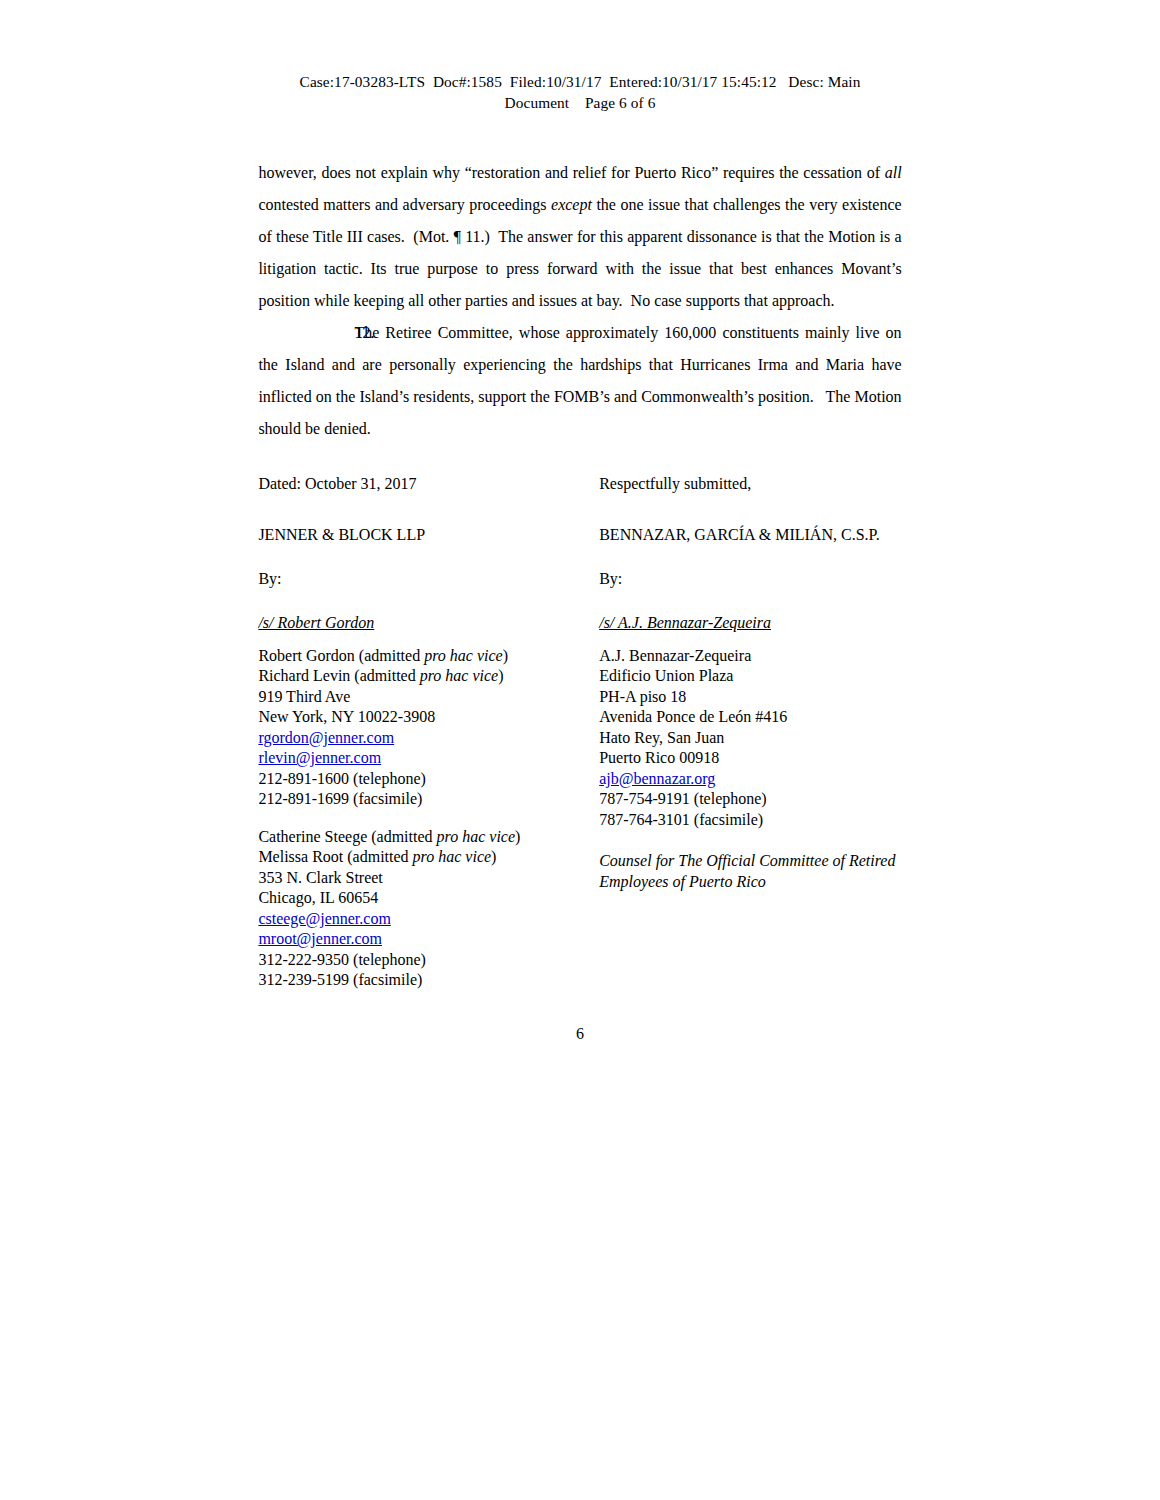Case:17-03283-LTS Doc#:1585 Filed:10/31/17 Entered:10/31/17 15:45:12 Desc: Main Document Page 6 of 6
however, does not explain why “restoration and relief for Puerto Rico” requires the cessation of all contested matters and adversary proceedings except the one issue that challenges the very existence of these Title III cases. (Mot. ¶ 11.) The answer for this apparent dissonance is that the Motion is a litigation tactic. Its true purpose to press forward with the issue that best enhances Movant’s position while keeping all other parties and issues at bay. No case supports that approach.
12. The Retiree Committee, whose approximately 160,000 constituents mainly live on the Island and are personally experiencing the hardships that Hurricanes Irma and Maria have inflicted on the Island’s residents, support the FOMB’s and Commonwealth’s position. The Motion should be denied.
Dated: October 31, 2017
Respectfully submitted,
JENNER & BLOCK LLP
By:
/s/ Robert Gordon
Robert Gordon (admitted pro hac vice)
Richard Levin (admitted pro hac vice)
919 Third Ave
New York, NY 10022-3908
rgordon@jenner.com
rlevin@jenner.com
212-891-1600 (telephone)
212-891-1699 (facsimile)
Catherine Steege (admitted pro hac vice)
Melissa Root (admitted pro hac vice)
353 N. Clark Street
Chicago, IL 60654
csteege@jenner.com
mroot@jenner.com
312-222-9350 (telephone)
312-239-5199 (facsimile)
BENNAZAR, GARCÍA & MILIÁN, C.S.P.
By:
/s/ A.J. Bennazar-Zequeira
A.J. Bennazar-Zequeira
Edificio Union Plaza
PH-A piso 18
Avenida Ponce de León #416
Hato Rey, San Juan
Puerto Rico 00918
ajb@bennazar.org
787-754-9191 (telephone)
787-764-3101 (facsimile)
Counsel for The Official Committee of Retired Employees of Puerto Rico
6